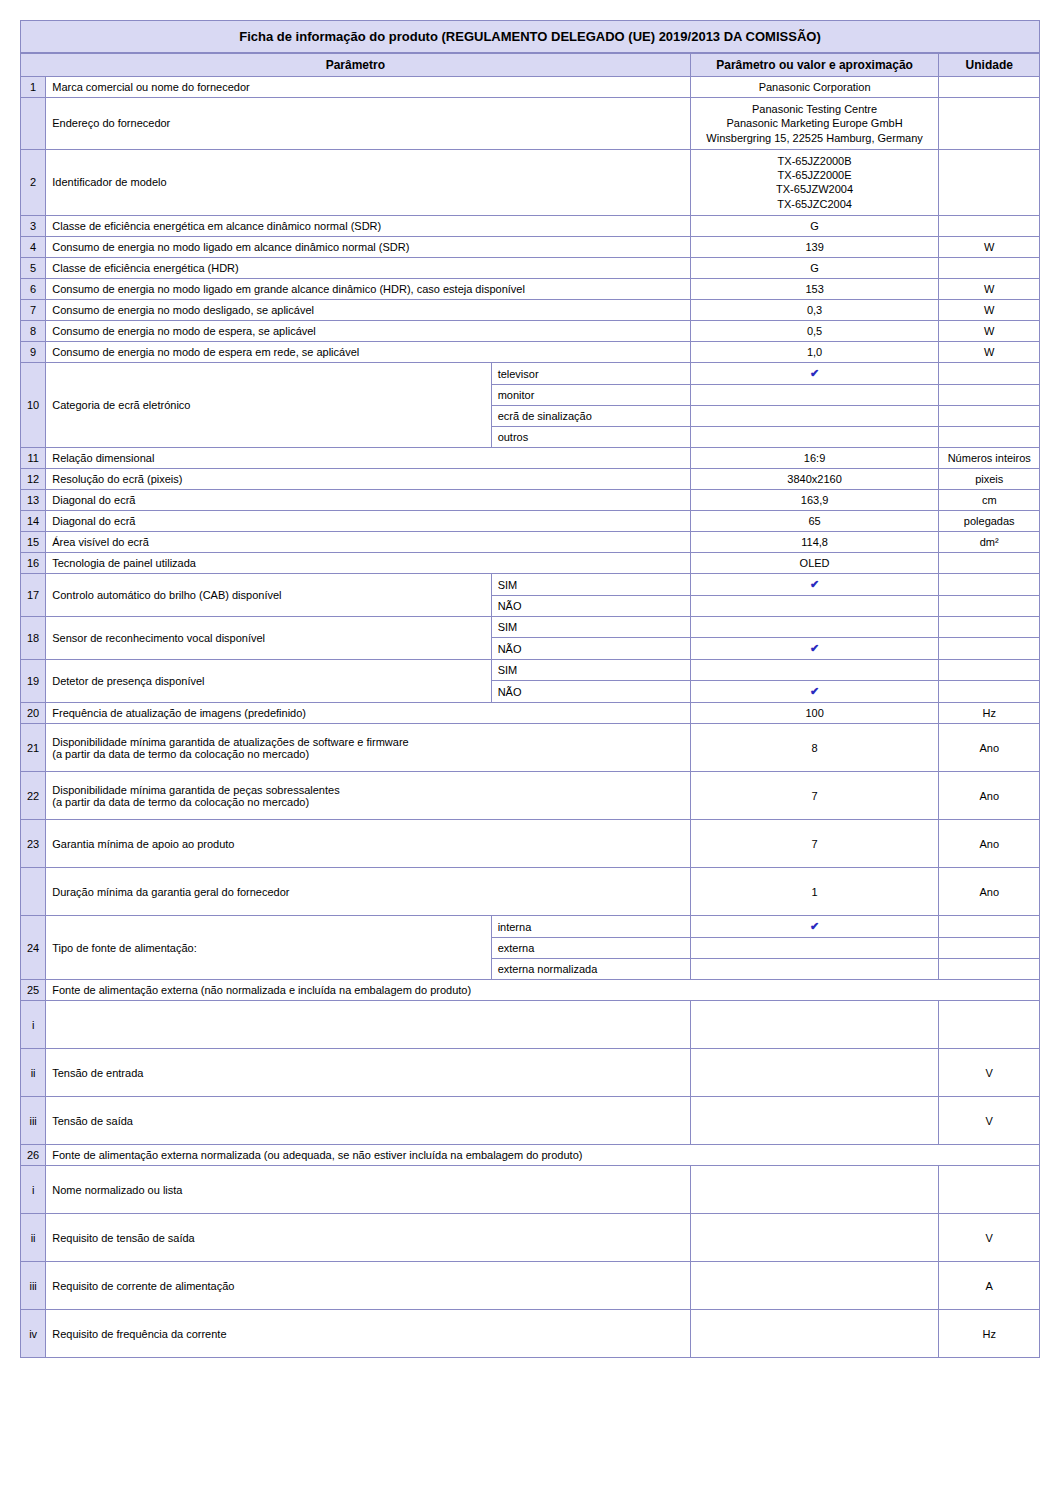Ficha de informação do produto (REGULAMENTO DELEGADO (UE) 2019/2013 DA COMISSÃO)
| Parâmetro | Parâmetro ou valor e aproximação | Unidade |
| --- | --- | --- |
| 1 | Marca comercial ou nome do fornecedor | Panasonic Corporation | |
| | Endereço do fornecedor | Panasonic Testing Centre Panasonic Marketing Europe GmbH Winsbergring 15, 22525 Hamburg, Germany | |
| 2 | Identificador de modelo | TX-65JZ2000B TX-65JZ2000E TX-65JZW2004 TX-65JZC2004 | |
| 3 | Classe de eficiência energética em alcance dinâmico normal (SDR) | G | |
| 4 | Consumo de energia no modo ligado em alcance dinâmico normal (SDR) | 139 | W |
| 5 | Classe de eficiência energética (HDR) | G | |
| 6 | Consumo de energia no modo ligado em grande alcance dinâmico (HDR), caso esteja disponível | 153 | W |
| 7 | Consumo de energia no modo desligado, se aplicável | 0,3 | W |
| 8 | Consumo de energia no modo de espera, se aplicável | 0,5 | W |
| 9 | Consumo de energia no modo de espera em rede, se aplicável | 1,0 | W |
| 10 | Categoria de ecrã eletrónico | televisor | ✔ | |
| monitor | | |
| ecrã de sinalização | | |
| outros | | |
| 11 | Relação dimensional | 16 : 9 | Números inteiros |
| 12 | Resolução do ecrã (pixeis) | 3840 x 2160 | pixeis |
| 13 | Diagonal do ecrã | 163,9 | cm |
| 14 | Diagonal do ecrã | 65 | polegadas |
| 15 | Área visível do ecrã | 114,8 | dm² |
| 16 | Tecnologia de painel utilizada | OLED | |
| 17 | Controlo automático do brilho (CAB) disponível | SIM | ✔ | |
| NÃO | | |
| 18 | Sensor de reconhecimento vocal disponível | SIM | | |
| NÃO | ✔ | |
| 19 | Detetor de presença disponível | SIM | | |
| NÃO | ✔ | |
| 20 | Frequência de atualização de imagens (predefinido) | 100 | Hz |
| 21 | Disponibilidade mínima garantida de atualizações de software e firmware (a partir da data de termo da colocação no mercado) | 8 | Ano |
| 22 | Disponibilidade mínima garantida de peças sobressalentes (a partir da data de termo da colocação no mercado) | 7 | Ano |
| 23 | Garantia mínima de apoio ao produto | 7 | Ano |
| | Duração mínima da garantia geral do fornecedor | 1 | Ano |
| 24 | Tipo de fonte de alimentação: | interna | ✔ | |
| externa | | |
| externa normalizada | | |
| 25 | Fonte de alimentação externa (não normalizada e incluída na embalagem do produto) |
| i | | | |
| ii | Tensão de entrada | | V |
| iii | Tensão de saída | | V |
| 26 | Fonte de alimentação externa normalizada (ou adequada, se não estiver incluída na embalagem do produto) |
| i | Nome normalizado ou lista | | |
| ii | Requisito de tensão de saída | | V |
| iii | Requisito de corrente de alimentação | | A |
| iv | Requisito de frequência da corrente | | Hz |